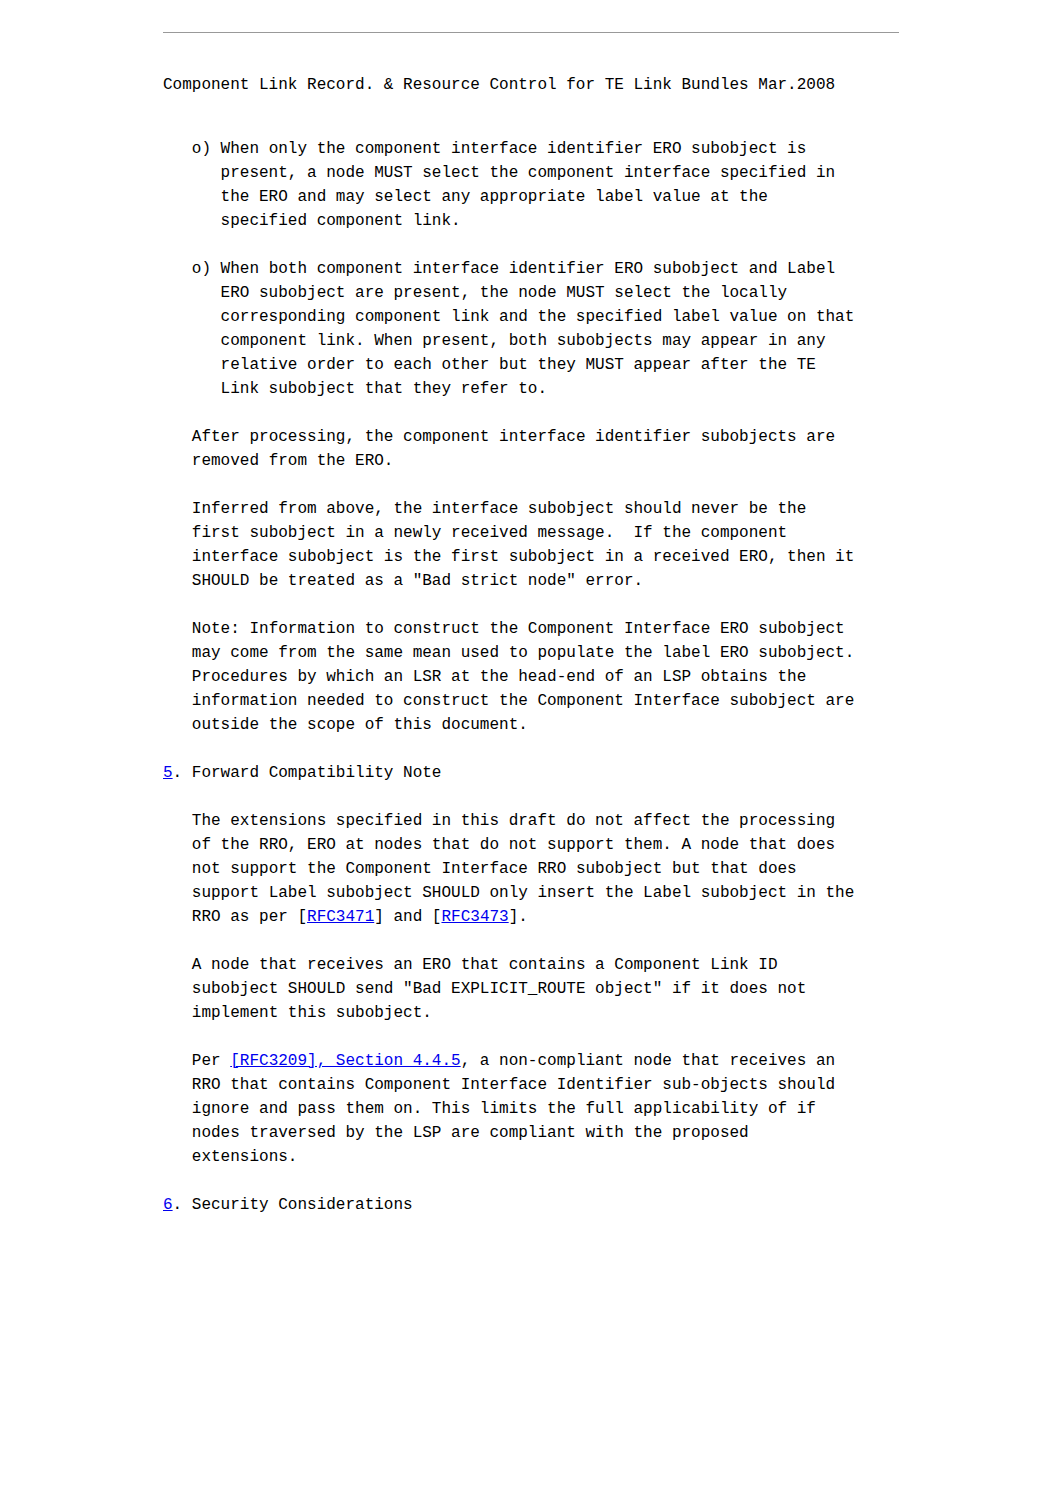Component Link Record. & Resource Control for TE Link Bundles Mar.2008
   o) When only the component interface identifier ERO subobject is
      present, a node MUST select the component interface specified in
      the ERO and may select any appropriate label value at the
      specified component link.

   o) When both component interface identifier ERO subobject and Label
      ERO subobject are present, the node MUST select the locally
      corresponding component link and the specified label value on that
      component link. When present, both subobjects may appear in any
      relative order to each other but they MUST appear after the TE
      Link subobject that they refer to.

   After processing, the component interface identifier subobjects are
   removed from the ERO.

   Inferred from above, the interface subobject should never be the
   first subobject in a newly received message.  If the component
   interface subobject is the first subobject in a received ERO, then it
   SHOULD be treated as a "Bad strict node" error.

   Note: Information to construct the Component Interface ERO subobject
   may come from the same mean used to populate the label ERO subobject.
   Procedures by which an LSR at the head-end of an LSP obtains the
   information needed to construct the Component Interface subobject are
   outside the scope of this document.

5. Forward Compatibility Note

   The extensions specified in this draft do not affect the processing
   of the RRO, ERO at nodes that do not support them. A node that does
   not support the Component Interface RRO subobject but that does
   support Label subobject SHOULD only insert the Label subobject in the
   RRO as per [RFC3471] and [RFC3473].

   A node that receives an ERO that contains a Component Link ID
   subobject SHOULD send "Bad EXPLICIT_ROUTE object" if it does not
   implement this subobject.

   Per [RFC3209], Section 4.4.5, a non-compliant node that receives an
   RRO that contains Component Interface Identifier sub-objects should
   ignore and pass them on. This limits the full applicability of if
   nodes traversed by the LSP are compliant with the proposed
   extensions.

6. Security Considerations